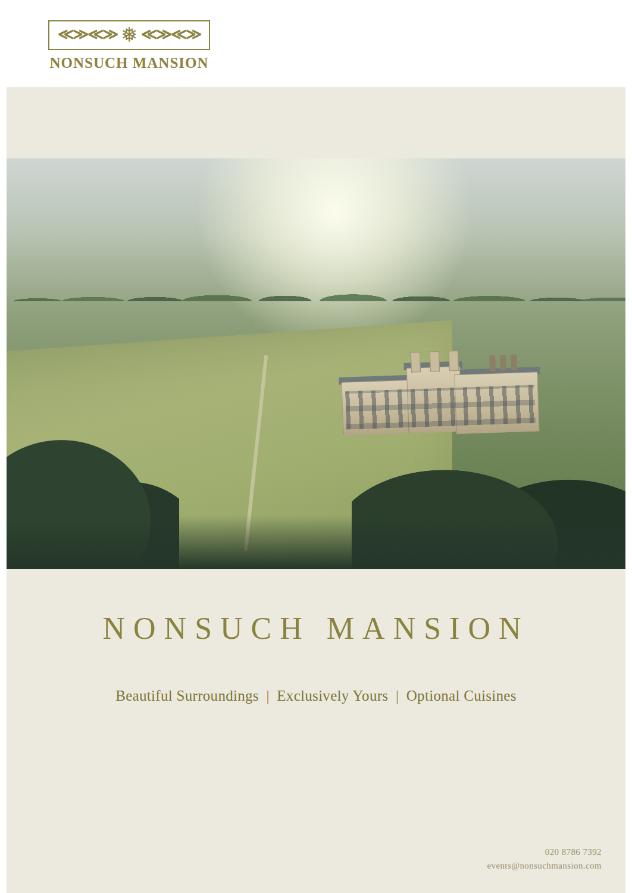≪≫≪≫ ❅ ≪≫≪≫
NONSUCH MANSION
NONSUCH MANSION
Beautiful Surroundings | Exclusively Yours | Optional Cuisines
020 8786 7392
events@nonsuchmansion.com